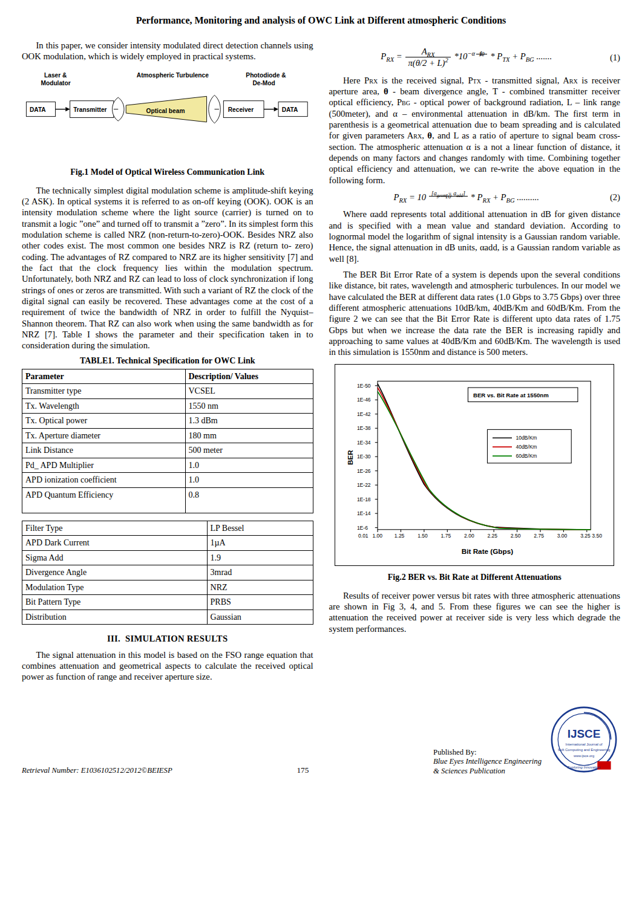Performance, Monitoring and analysis of OWC Link at Different atmospheric Conditions
In this paper, we consider intensity modulated direct detection channels using OOK modulation, which is widely employed in practical systems.
Laser & Modulator Atmospheric Turbulence Photodiode & De-Mod DATA Transmitter Optical beam Receiver DATA
Fig.1 Model of Optical Wireless Communication Link
The technically simplest digital modulation scheme is amplitude-shift keying (2 ASK). In optical systems it is referred to as on-off keying (OOK). OOK is an intensity modulation scheme where the light source (carrier) is turned on to transmit a logic ”one” and turned off to transmit a ”zero”. In its simplest form this modulation scheme is called NRZ (non-return-to-zero)-OOK. Besides NRZ also other codes exist. The most common one besides NRZ is RZ (return to- zero) coding. The advantages of RZ compared to NRZ are its higher sensitivity [7] and the fact that the clock frequency lies within the modulation spectrum. Unfortunately, both NRZ and RZ can lead to loss of clock synchronization if long strings of ones or zeros are transmitted. With such a variant of RZ the clock of the digital signal can easily be recovered. These advantages come at the cost of a requirement of twice the bandwidth of NRZ in order to fulfill the Nyquist–Shannon theorem. That RZ can also work when using the same bandwidth as for NRZ [7]. Table I shows the parameter and their specification taken in to consideration during the simulation.
TABLE1. Technical Specification for OWC Link
| Parameter | Description/ Values |
| --- | --- |
| Transmitter type | VCSEL |
| Tx. Wavelength | 1550 nm |
| Tx. Optical power | 1.3 dBm |
| Tx. Aperture diameter | 180 mm |
| Link Distance | 500 meter |
| Pd_ APD Multiplier | 1.0 |
| APD ionization coefficient | 1.0 |
| APD Quantum Efficiency | 0.8 |
| Filter Type | LP Bessel |
| APD Dark Current | 1µA |
| Sigma Add | 1.9 |
| Divergence Angle | 3mrad |
| Modulation Type | NRZ |
| Bit Pattern Type | PRBS |
| Distribution | Gaussian |
III. SIMULATION RESULTS
The signal attenuation in this model is based on the FSO range equation that combines attenuation and geometrical aspects to calculate the received optical power as function of range and receiver aperture size.
PRX = ARX π(θ/2 + L)2 *10−αL 10 * PTX + PBG .......
(1)
Here Prx is the received signal, Ptx - transmitted signal, Arx is receiver aperture area, θ - beam divergence angle, T - combined transmitter receiver optical efficiency, Pbg - optical power of background radiation, L – link range (500meter), and α – environmental attenuation in dB/km. The first term in parenthesis is a geometrical attenuation due to beam spreading and is calculated for given parameters Arx, θ, and L as a ratio of aperture to signal beam cross-section. The atmospheric attenuation α is a not a linear function of distance, it depends on many factors and changes randomly with time. Combining together optical efficiency and attenuation, we can re-write the above equation in the following form.
PRX = 10 [ageom − aadd] 10 * PRX + PBG ..........
(2)
Where αadd represents total additional attenuation in dB for given distance and is specified with a mean value and standard deviation. According to lognormal model the logarithm of signal intensity is a Gaussian random variable. Hence, the signal attenuation in dB units, αadd, is a Gaussian random variable as well [8].
The BER Bit Error Rate of a system is depends upon the several conditions like distance, bit rates, wavelength and atmospheric turbulences. In our model we have calculated the BER at different data rates (1.0 Gbps to 3.75 Gbps) over three different atmospheric attenuations 10dB/km, 40dB/Km and 60dB/Km. From the figure 2 we can see that the Bit Error Rate is different upto data rates of 1.75 Gbps but when we increase the data rate the BER is increasing rapidly and approaching to same values at 40dB/Km and 60dB/Km. The wavelength is used in this simulation is 1550nm and distance is 500 meters.
BER Bit Rate (Gbps) 1E-50 1E-46 1E-42 1E-38 1E-34 1E-30 1E-26 1E-22 1E-18 1E-14 1E-6 0.01 1.00 1.25 1.50 1.75 2.00 2.25 2.50 2.75 3.00 3.25 3.50 BER vs. Bit Rate at 1550nm 10dB/Km 40dB/Km 60dB/Km
Fig.2 BER vs. Bit Rate at Different Attenuations
Results of receiver power versus bit rates with three atmospheric attenuations are shown in Fig 3, 4, and 5. From these figures we can see the higher is attenuation the received power at receiver side is very less which degrade the system performances.
Retrieval Number: E1036102512/2012©BEIESP
175
Published By:
Blue Eyes Intelligence Engineering
& Sciences Publication
IJSCE International Journal of Soft Computing and Engineering www.ijsce.org Exploring Innovation